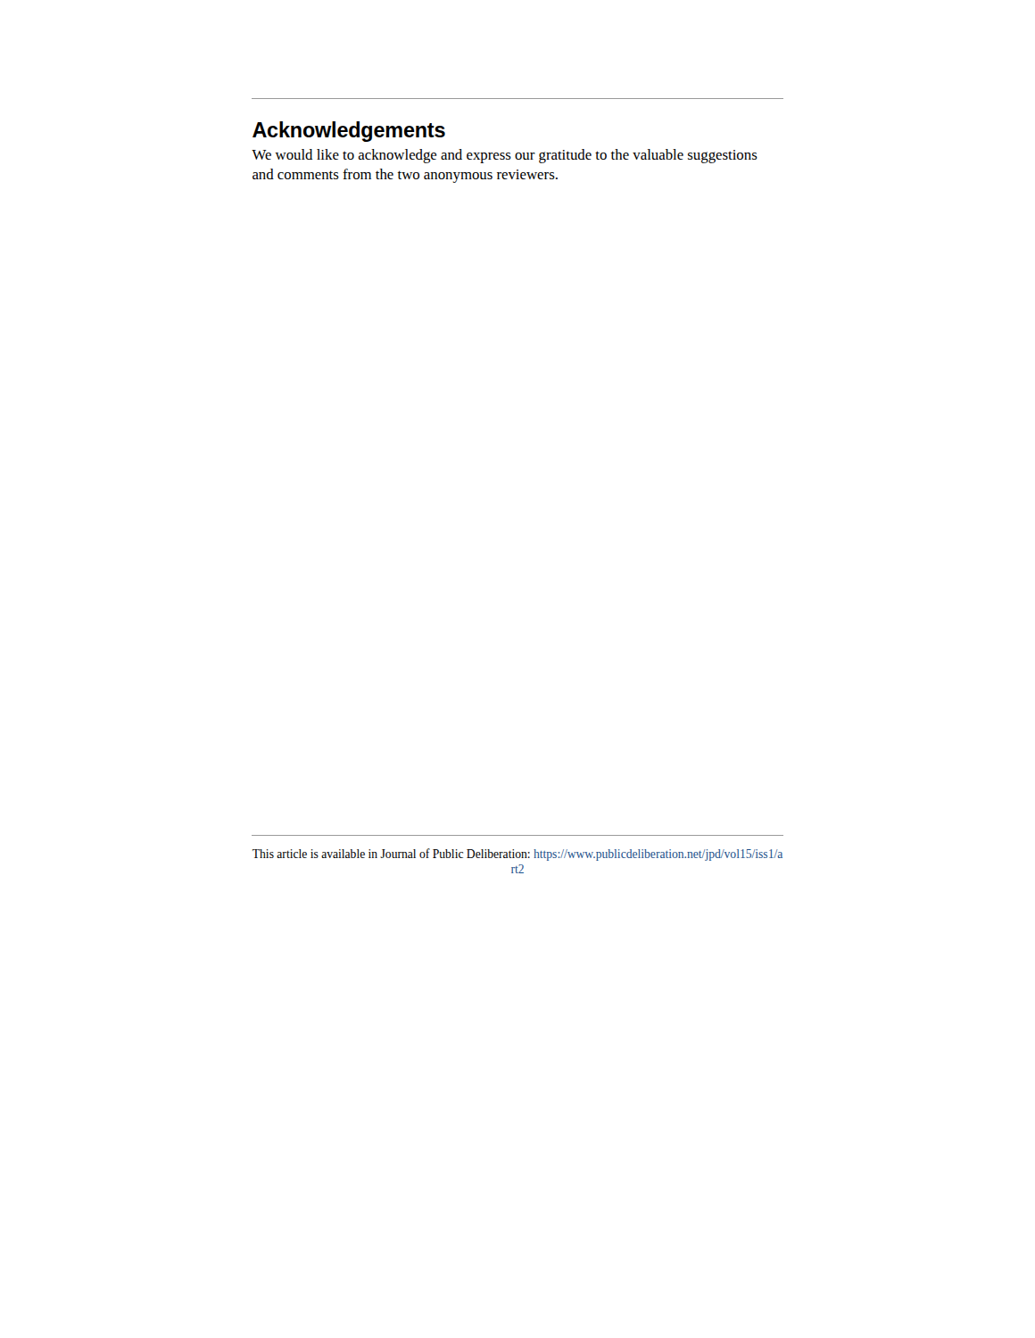Acknowledgements
We would like to acknowledge and express our gratitude to the valuable suggestions and comments from the two anonymous reviewers.
This article is available in Journal of Public Deliberation: https://www.publicdeliberation.net/jpd/vol15/iss1/art2